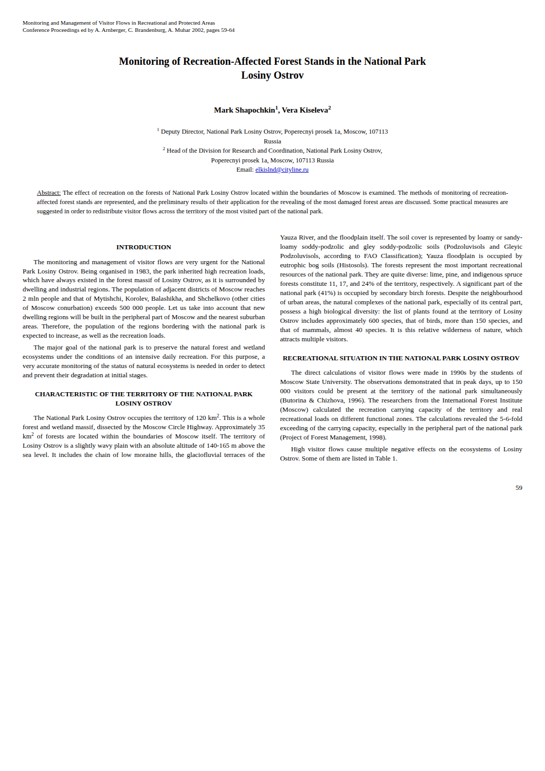Monitoring and Management of Visitor Flows in Recreational and Protected Areas
Conference Proceedings ed by A. Arnberger, C. Brandenburg, A. Muhar 2002, pages 59-64
Monitoring of Recreation-Affected Forest Stands in the National Park
Losiny Ostrov
Mark Shapochkin1, Vera Kiseleva2
1 Deputy Director, National Park Losiny Ostrov, Poperecnyi prosek 1a, Moscow, 107113
Russia
2 Head of the Division for Research and Coordination, National Park Losiny Ostrov,
Poperecnyi prosek 1a, Moscow, 107113 Russia
Email: elkislnd@cityline.ru
Abstract: The effect of recreation on the forests of National Park Losiny Ostrov located within the boundaries of Moscow is examined. The methods of monitoring of recreation-affected forest stands are represented, and the preliminary results of their application for the revealing of the most damaged forest areas are discussed. Some practical measures are suggested in order to redistribute visitor flows across the territory of the most visited part of the national park.
Introduction
The monitoring and management of visitor flows are very urgent for the National Park Losiny Ostrov. Being organised in 1983, the park inherited high recreation loads, which have always existed in the forest massif of Losiny Ostrov, as it is surrounded by dwelling and industrial regions. The population of adjacent districts of Moscow reaches 2 mln people and that of Mytishchi, Korolev, Balashikha, and Shchelkovo (other cities of Moscow conurbation) exceeds 500 000 people. Let us take into account that new dwelling regions will be built in the peripheral part of Moscow and the nearest suburban areas. Therefore, the population of the regions bordering with the national park is expected to increase, as well as the recreation loads.
The major goal of the national park is to preserve the natural forest and wetland ecosystems under the conditions of an intensive daily recreation. For this purpose, a very accurate monitoring of the status of natural ecosystems is needed in order to detect and prevent their degradation at initial stages.
Characteristic of the Territory of the National Park Losiny Ostrov
The National Park Losiny Ostrov occupies the territory of 120 km2. This is a whole forest and wetland massif, dissected by the Moscow Circle Highway. Approximately 35 km2 of forests are located within the boundaries of Moscow itself. The territory of Losiny Ostrov is a slightly wavy plain with an absolute altitude of 140-165 m above the sea level. It includes the chain of low moraine hills, the glaciofluvial terraces of the Yauza River, and the floodplain itself. The soil cover is represented by loamy or sandy-loamy soddy-podzolic and gley soddy-podzolic soils (Podzoluvisols and Gleyic Podzoluvisols, according to FAO Classification); Yauza floodplain is occupied by eutrophic bog soils (Histosols). The forests represent the most important recreational resources of the national park. They are quite diverse: lime, pine, and indigenous spruce forests constitute 11, 17, and 24% of the territory, respectively. A significant part of the national park (41%) is occupied by secondary birch forests. Despite the neighbourhood of urban areas, the natural complexes of the national park, especially of its central part, possess a high biological diversity: the list of plants found at the territory of Losiny Ostrov includes approximately 600 species, that of birds, more than 150 species, and that of mammals, almost 40 species. It is this relative wilderness of nature, which attracts multiple visitors.
Recreational Situation in the National Park Losiny Ostrov
The direct calculations of visitor flows were made in 1990s by the students of Moscow State University. The observations demonstrated that in peak days, up to 150 000 visitors could be present at the territory of the national park simultaneously (Butorina & Chizhova, 1996). The researchers from the International Forest Institute (Moscow) calculated the recreation carrying capacity of the territory and real recreational loads on different functional zones. The calculations revealed the 5-6-fold exceeding of the carrying capacity, especially in the peripheral part of the national park (Project of Forest Management, 1998).
High visitor flows cause multiple negative effects on the ecosystems of Losiny Ostrov. Some of them are listed in Table 1.
59